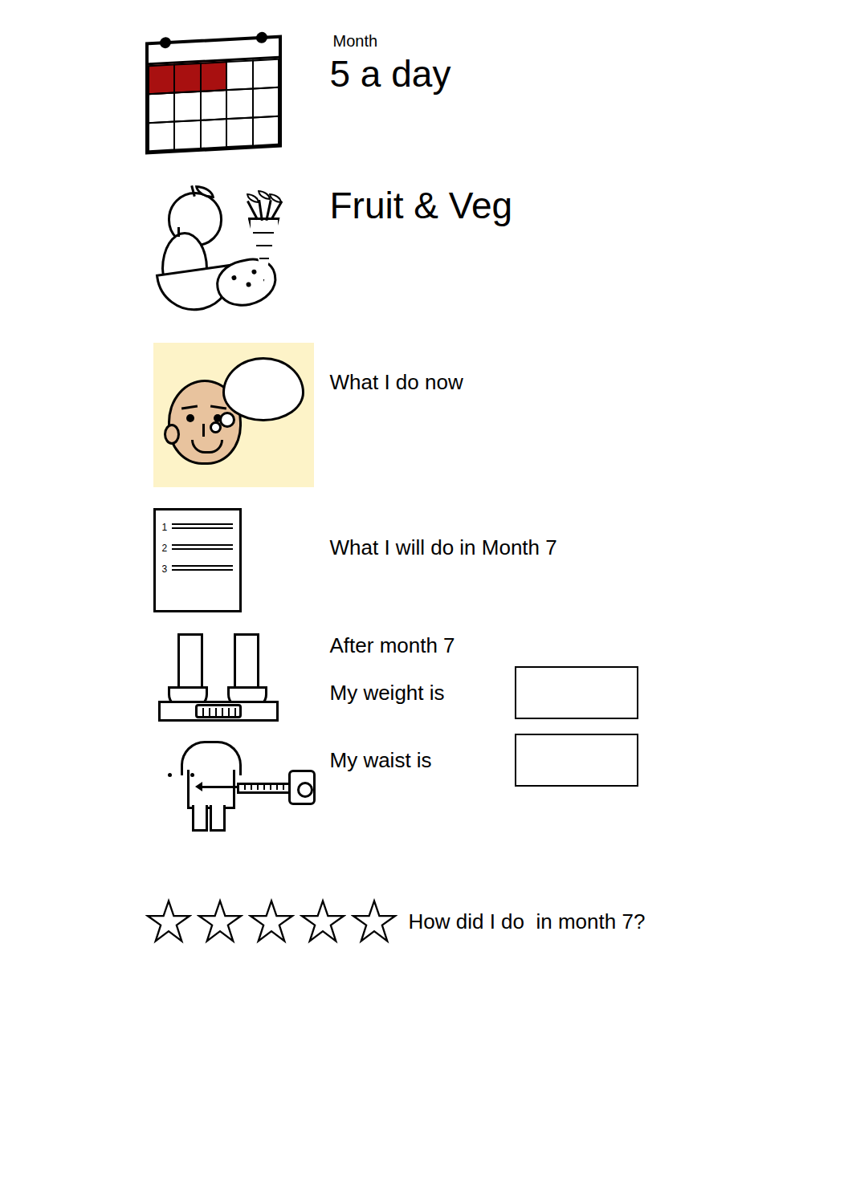| | Month 5 a day |
| | Fruit & Veg |
| | What I do now |
| 1 2 3 | What I will do in Month 7 |
| | After month 7 My weight is My waist is |
How did I do in month 7?